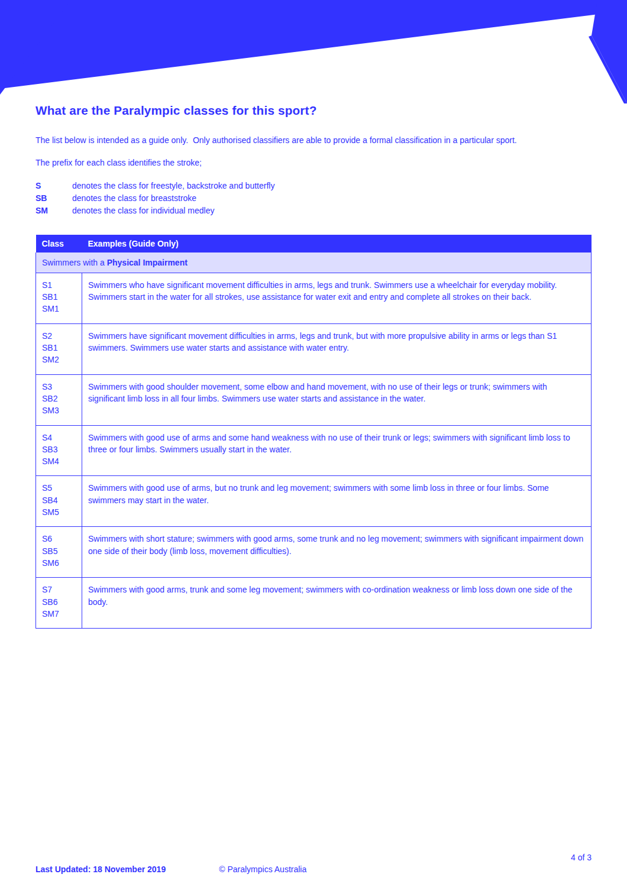What are the Paralympic classes for this sport?
The list below is intended as a guide only. Only authorised classifiers are able to provide a formal classification in a particular sport.
The prefix for each class identifies the stroke;
Sdenotes the class for freestyle, backstroke and butterfly
SB denotes the class for breaststroke
SM denotes the class for individual medley
| Class | Examples (Guide Only) |
| --- | --- |
| Swimmers with a Physical Impairment |
| S1 SB1 SM1 | Swimmers who have significant movement difficulties in arms, legs and trunk. Swimmers use a wheelchair for everyday mobility. Swimmers start in the water for all strokes, use assistance for water exit and entry and complete all strokes on their back. |
| S2 SB1 SM2 | Swimmers have significant movement difficulties in arms, legs and trunk, but with more propulsive ability in arms or legs than S1 swimmers. Swimmers use water starts and assistance with water entry. |
| S3 SB2 SM3 | Swimmers with good shoulder movement, some elbow and hand movement, with no use of their legs or trunk; swimmers with significant limb loss in all four limbs. Swimmers use water starts and assistance in the water. |
| S4 SB3 SM4 | Swimmers with good use of arms and some hand weakness with no use of their trunk or legs; swimmers with significant limb loss to three or four limbs. Swimmers usually start in the water. |
| S5 SB4 SM5 | Swimmers with good use of arms, but no trunk and leg movement; swimmers with some limb loss in three or four limbs. Some swimmers may start in the water. |
| S6 SB5 SM6 | Swimmers with short stature; swimmers with good arms, some trunk and no leg movement; swimmers with significant impairment down one side of their body (limb loss, movement difficulties). |
| S7 SB6 SM7 | Swimmers with good arms, trunk and some leg movement; swimmers with co-ordination weakness or limb loss down one side of the body. |
4 of 3
Last Updated: 18 November 2019
© Paralympics Australia